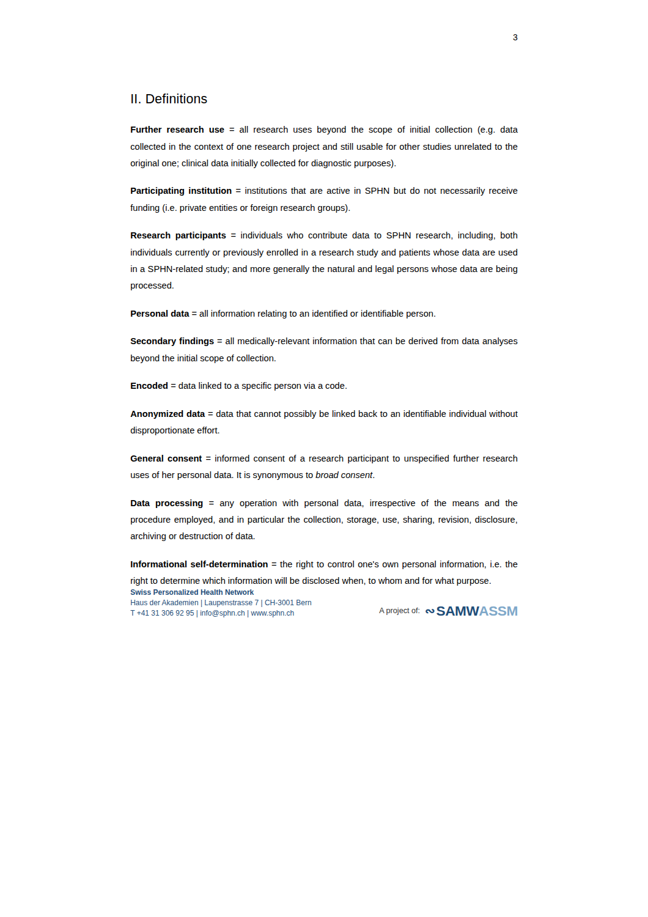3
II. Definitions
Further research use = all research uses beyond the scope of initial collection (e.g. data collected in the context of one research project and still usable for other studies unrelated to the original one; clinical data initially collected for diagnostic purposes).
Participating institution = institutions that are active in SPHN but do not necessarily receive funding (i.e. private entities or foreign research groups).
Research participants = individuals who contribute data to SPHN research, including, both individuals currently or previously enrolled in a research study and patients whose data are used in a SPHN-related study; and more generally the natural and legal persons whose data are being processed.
Personal data = all information relating to an identified or identifiable person.
Secondary findings = all medically-relevant information that can be derived from data analyses beyond the initial scope of collection.
Encoded = data linked to a specific person via a code.
Anonymized data = data that cannot possibly be linked back to an identifiable individual without disproportionate effort.
General consent = informed consent of a research participant to unspecified further research uses of her personal data. It is synonymous to broad consent.
Data processing = any operation with personal data, irrespective of the means and the procedure employed, and in particular the collection, storage, use, sharing, revision, disclosure, archiving or destruction of data.
Informational self-determination = the right to control one's own personal information, i.e. the right to determine which information will be disclosed when, to whom and for what purpose.
Swiss Personalized Health Network
Haus der Akademien | Laupenstrasse 7 | CH-3001 Bern
T +41 31 306 92 95 | info@sphn.ch | www.sphn.ch
A project of: ∾SAMWASSM